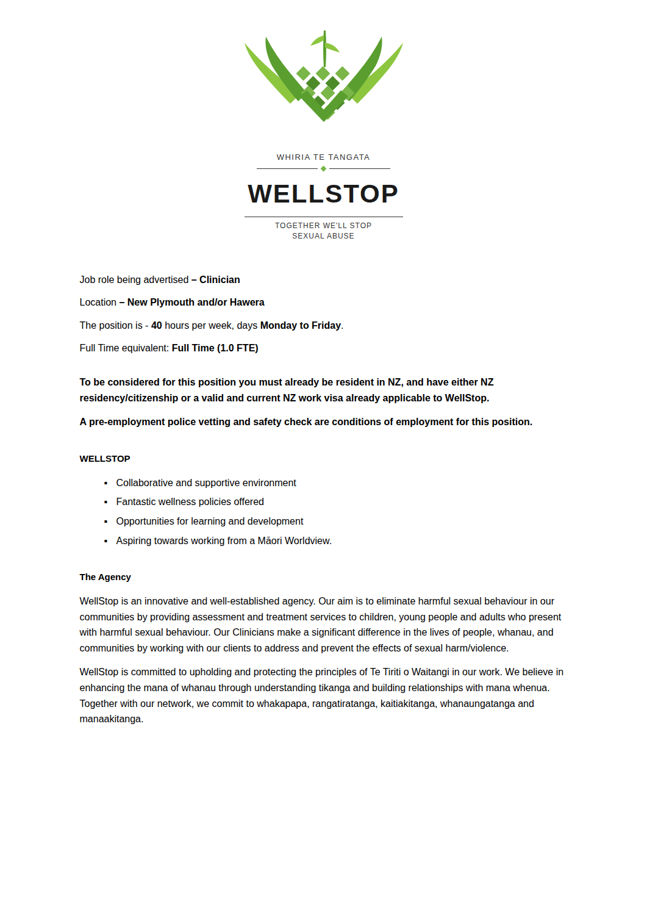WHIRIA TE TANGATA
WELLSTOP
TOGETHER WE'LL STOP
SEXUAL ABUSE
Job role being advertised – Clinician
Location – New Plymouth and/or Hawera
The position is - 40 hours per week, days Monday to Friday.
Full Time equivalent: Full Time (1.0 FTE)
To be considered for this position you must already be resident in NZ, and have either NZ residency/citizenship or a valid and current NZ work visa already applicable to WellStop.
A pre-employment police vetting and safety check are conditions of employment for this position.
WELLSTOP
Collaborative and supportive environment
Fantastic wellness policies offered
Opportunities for learning and development
Aspiring towards working from a Māori Worldview.
The Agency
WellStop is an innovative and well-established agency. Our aim is to eliminate harmful sexual behaviour in our communities by providing assessment and treatment services to children, young people and adults who present with harmful sexual behaviour. Our Clinicians make a significant difference in the lives of people, whanau, and communities by working with our clients to address and prevent the effects of sexual harm/violence.
WellStop is committed to upholding and protecting the principles of Te Tiriti o Waitangi in our work. We believe in enhancing the mana of whanau through understanding tikanga and building relationships with mana whenua. Together with our network, we commit to whakapapa, rangatiratanga, kaitiakitanga, whanaungatanga and manaakitanga.